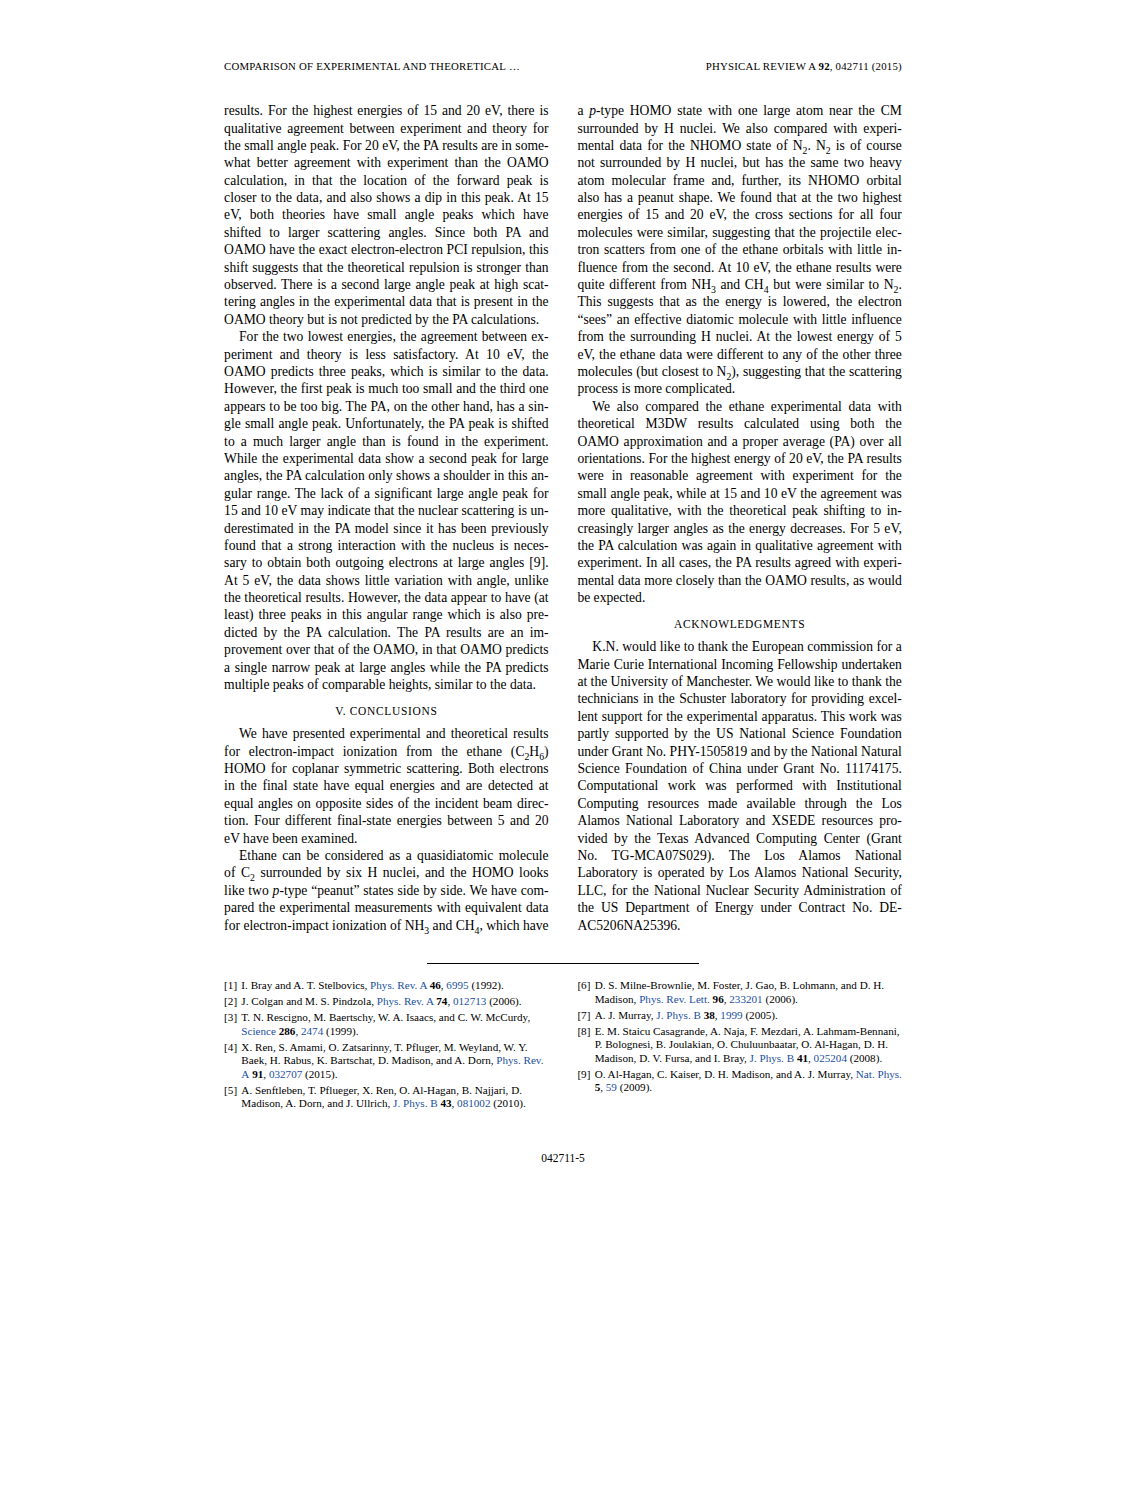Comparison of experimental and theoretical … Physical Review A 92, 042711 (2015)
results. For the highest energies of 15 and 20 eV, there is qualitative agreement between experiment and theory for the small angle peak. For 20 eV, the PA results are in somewhat better agreement with experiment than the OAMO calculation, in that the location of the forward peak is closer to the data, and also shows a dip in this peak. At 15 eV, both theories have small angle peaks which have shifted to larger scattering angles. Since both PA and OAMO have the exact electron-electron PCI repulsion, this shift suggests that the theoretical repulsion is stronger than observed. There is a second large angle peak at high scattering angles in the experimental data that is present in the OAMO theory but is not predicted by the PA calculations.
For the two lowest energies, the agreement between experiment and theory is less satisfactory. At 10 eV, the OAMO predicts three peaks, which is similar to the data. However, the first peak is much too small and the third one appears to be too big. The PA, on the other hand, has a single small angle peak. Unfortunately, the PA peak is shifted to a much larger angle than is found in the experiment. While the experimental data show a second peak for large angles, the PA calculation only shows a shoulder in this angular range. The lack of a significant large angle peak for 15 and 10 eV may indicate that the nuclear scattering is underestimated in the PA model since it has been previously found that a strong interaction with the nucleus is necessary to obtain both outgoing electrons at large angles [9]. At 5 eV, the data shows little variation with angle, unlike the theoretical results. However, the data appear to have (at least) three peaks in this angular range which is also predicted by the PA calculation. The PA results are an improvement over that of the OAMO, in that OAMO predicts a single narrow peak at large angles while the PA predicts multiple peaks of comparable heights, similar to the data.
V. Conclusions
We have presented experimental and theoretical results for electron-impact ionization from the ethane (C2H6) HOMO for coplanar symmetric scattering. Both electrons in the final state have equal energies and are detected at equal angles on opposite sides of the incident beam direction. Four different final-state energies between 5 and 20 eV have been examined.
Ethane can be considered as a quasidiatomic molecule of C2 surrounded by six H nuclei, and the HOMO looks like two p-type “peanut” states side by side. We have compared the experimental measurements with equivalent data for electron-impact ionization of NH3 and CH4, which have a p-type HOMO state with one large atom near the CM surrounded by H nuclei. We also compared with experimental data for the NHOMO state of N2. N2 is of course not surrounded by H nuclei, but has the same two heavy atom molecular frame and, further, its NHOMO orbital also has a peanut shape. We found that at the two highest energies of 15 and 20 eV, the cross sections for all four molecules were similar, suggesting that the projectile electron scatters from one of the ethane orbitals with little influence from the second. At 10 eV, the ethane results were quite different from NH3 and CH4 but were similar to N2. This suggests that as the energy is lowered, the electron “sees” an effective diatomic molecule with little influence from the surrounding H nuclei. At the lowest energy of 5 eV, the ethane data were different to any of the other three molecules (but closest to N2), suggesting that the scattering process is more complicated.
We also compared the ethane experimental data with theoretical M3DW results calculated using both the OAMO approximation and a proper average (PA) over all orientations. For the highest energy of 20 eV, the PA results were in reasonable agreement with experiment for the small angle peak, while at 15 and 10 eV the agreement was more qualitative, with the theoretical peak shifting to increasingly larger angles as the energy decreases. For 5 eV, the PA calculation was again in qualitative agreement with experiment. In all cases, the PA results agreed with experimental data more closely than the OAMO results, as would be expected.
Acknowledgments
K.N. would like to thank the European commission for a Marie Curie International Incoming Fellowship undertaken at the University of Manchester. We would like to thank the technicians in the Schuster laboratory for providing excellent support for the experimental apparatus. This work was partly supported by the US National Science Foundation under Grant No. PHY-1505819 and by the National Natural Science Foundation of China under Grant No. 11174175. Computational work was performed with Institutional Computing resources made available through the Los Alamos National Laboratory and XSEDE resources provided by the Texas Advanced Computing Center (Grant No. TG-MCA07S029). The Los Alamos National Laboratory is operated by Los Alamos National Security, LLC, for the National Nuclear Security Administration of the US Department of Energy under Contract No. DE-AC5206NA25396.
I. Bray and A. T. Stelbovics, Phys. Rev. A 46, 6995 (1992).
J. Colgan and M. S. Pindzola, Phys. Rev. A 74, 012713 (2006).
T. N. Rescigno, M. Baertschy, W. A. Isaacs, and C. W. McCurdy, Science 286, 2474 (1999).
X. Ren, S. Amami, O. Zatsarinny, T. Pfluger, M. Weyland, W. Y. Baek, H. Rabus, K. Bartschat, D. Madison, and A. Dorn, Phys. Rev. A 91, 032707 (2015).
A. Senftleben, T. Pflueger, X. Ren, O. Al-Hagan, B. Najjari, D. Madison, A. Dorn, and J. Ullrich, J. Phys. B 43, 081002 (2010).
D. S. Milne-Brownlie, M. Foster, J. Gao, B. Lohmann, and D. H. Madison, Phys. Rev. Lett. 96, 233201 (2006).
A. J. Murray, J. Phys. B 38, 1999 (2005).
E. M. Staicu Casagrande, A. Naja, F. Mezdari, A. Lahmam-Bennani, P. Bolognesi, B. Joulakian, O. Chuluunbaatar, O. Al-Hagan, D. H. Madison, D. V. Fursa, and I. Bray, J. Phys. B 41, 025204 (2008).
O. Al-Hagan, C. Kaiser, D. H. Madison, and A. J. Murray, Nat. Phys. 5, 59 (2009).
042711-5